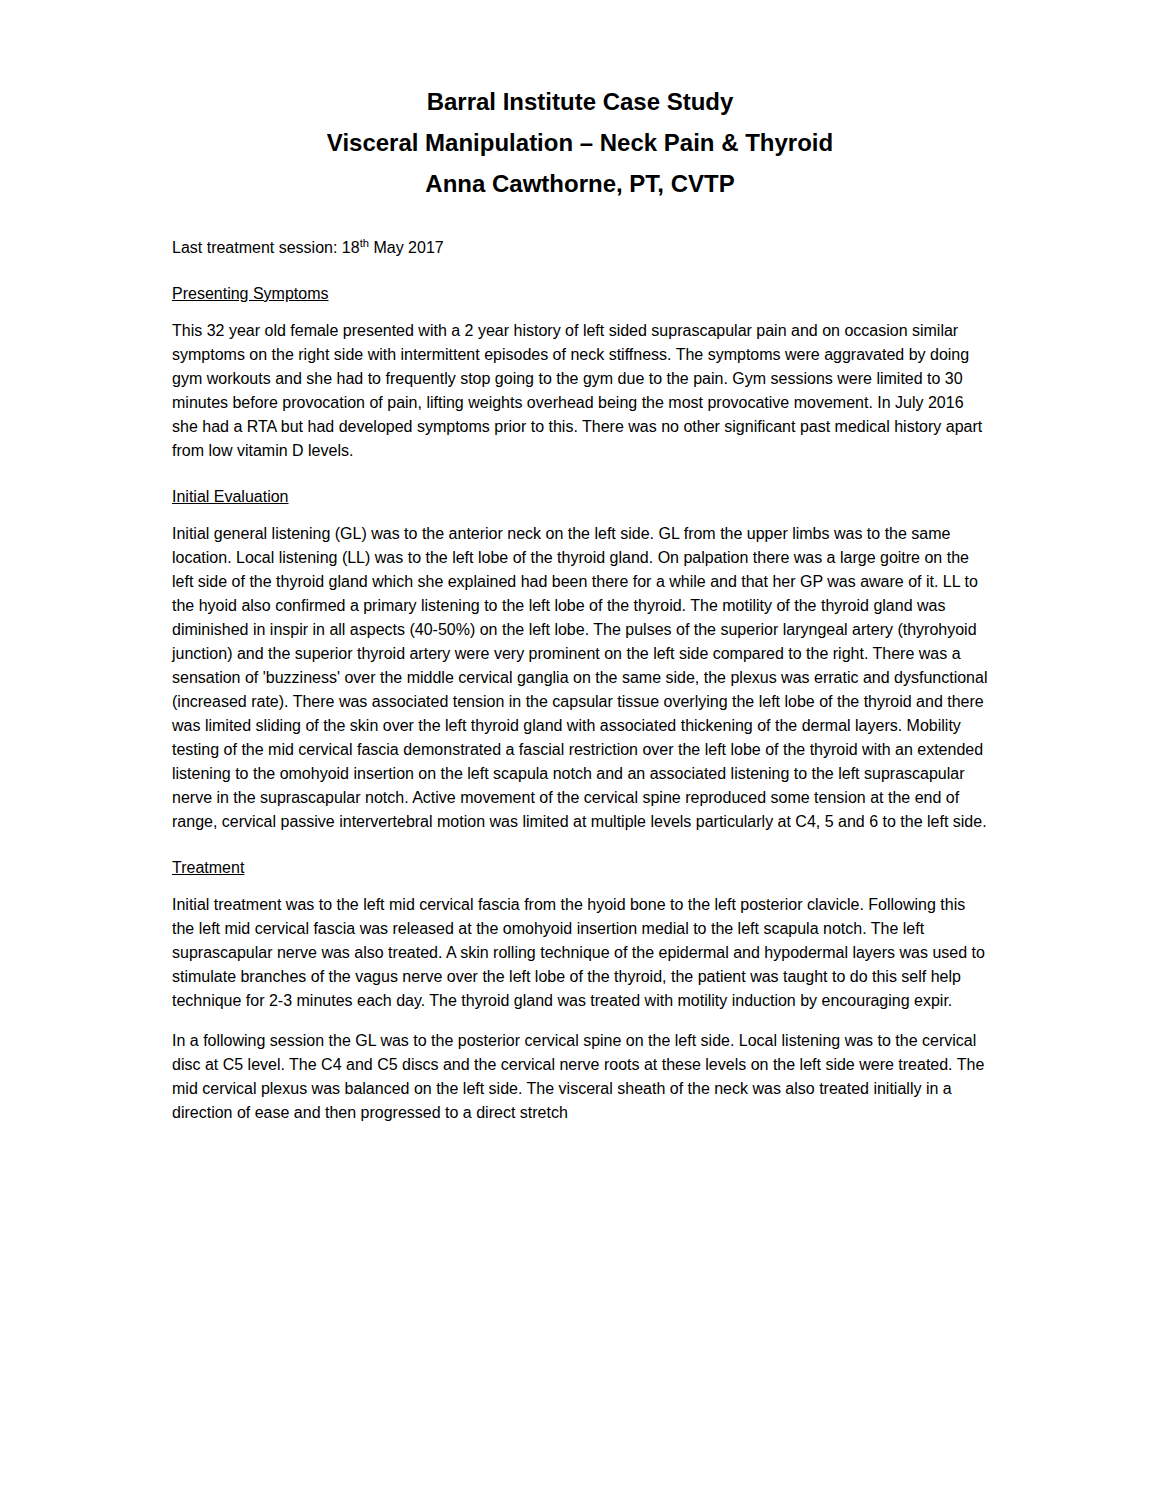Barral Institute Case Study
Visceral Manipulation – Neck Pain & Thyroid
Anna Cawthorne, PT, CVTP
Last treatment session: 18th May 2017
Presenting Symptoms
This 32 year old female presented with a 2 year history of left sided suprascapular pain and on occasion similar symptoms on the right side with intermittent episodes of neck stiffness. The symptoms were aggravated by doing gym workouts and she had to frequently stop going to the gym due to the pain. Gym sessions were limited to 30 minutes before provocation of pain, lifting weights overhead being the most provocative movement. In July 2016 she had a RTA but had developed symptoms prior to this. There was no other significant past medical history apart from low vitamin D levels.
Initial Evaluation
Initial general listening (GL) was to the anterior neck on the left side. GL from the upper limbs was to the same location. Local listening (LL) was to the left lobe of the thyroid gland. On palpation there was a large goitre on the left side of the thyroid gland which she explained had been there for a while and that her GP was aware of it. LL to the hyoid also confirmed a primary listening to the left lobe of the thyroid. The motility of the thyroid gland was diminished in inspir in all aspects (40-50%) on the left lobe. The pulses of the superior laryngeal artery (thyrohyoid junction) and the superior thyroid artery were very prominent on the left side compared to the right. There was a sensation of 'buzziness' over the middle cervical ganglia on the same side, the plexus was erratic and dysfunctional (increased rate). There was associated tension in the capsular tissue overlying the left lobe of the thyroid and there was limited sliding of the skin over the left thyroid gland with associated thickening of the dermal layers. Mobility testing of the mid cervical fascia demonstrated a fascial restriction over the left lobe of the thyroid with an extended listening to the omohyoid insertion on the left scapula notch and an associated listening to the left suprascapular nerve in the suprascapular notch. Active movement of the cervical spine reproduced some tension at the end of range, cervical passive intervertebral motion was limited at multiple levels particularly at C4, 5 and 6 to the left side.
Treatment
Initial treatment was to the left mid cervical fascia from the hyoid bone to the left posterior clavicle. Following this the left mid cervical fascia was released at the omohyoid insertion medial to the left scapula notch. The left suprascapular nerve was also treated. A skin rolling technique of the epidermal and hypodermal layers was used to stimulate branches of the vagus nerve over the left lobe of the thyroid, the patient was taught to do this self help technique for 2-3 minutes each day. The thyroid gland was treated with motility induction by encouraging expir.
In a following session the GL was to the posterior cervical spine on the left side. Local listening was to the cervical disc at C5 level. The C4 and C5 discs and the cervical nerve roots at these levels on the left side were treated. The mid cervical plexus was balanced on the left side. The visceral sheath of the neck was also treated initially in a direction of ease and then progressed to a direct stretch